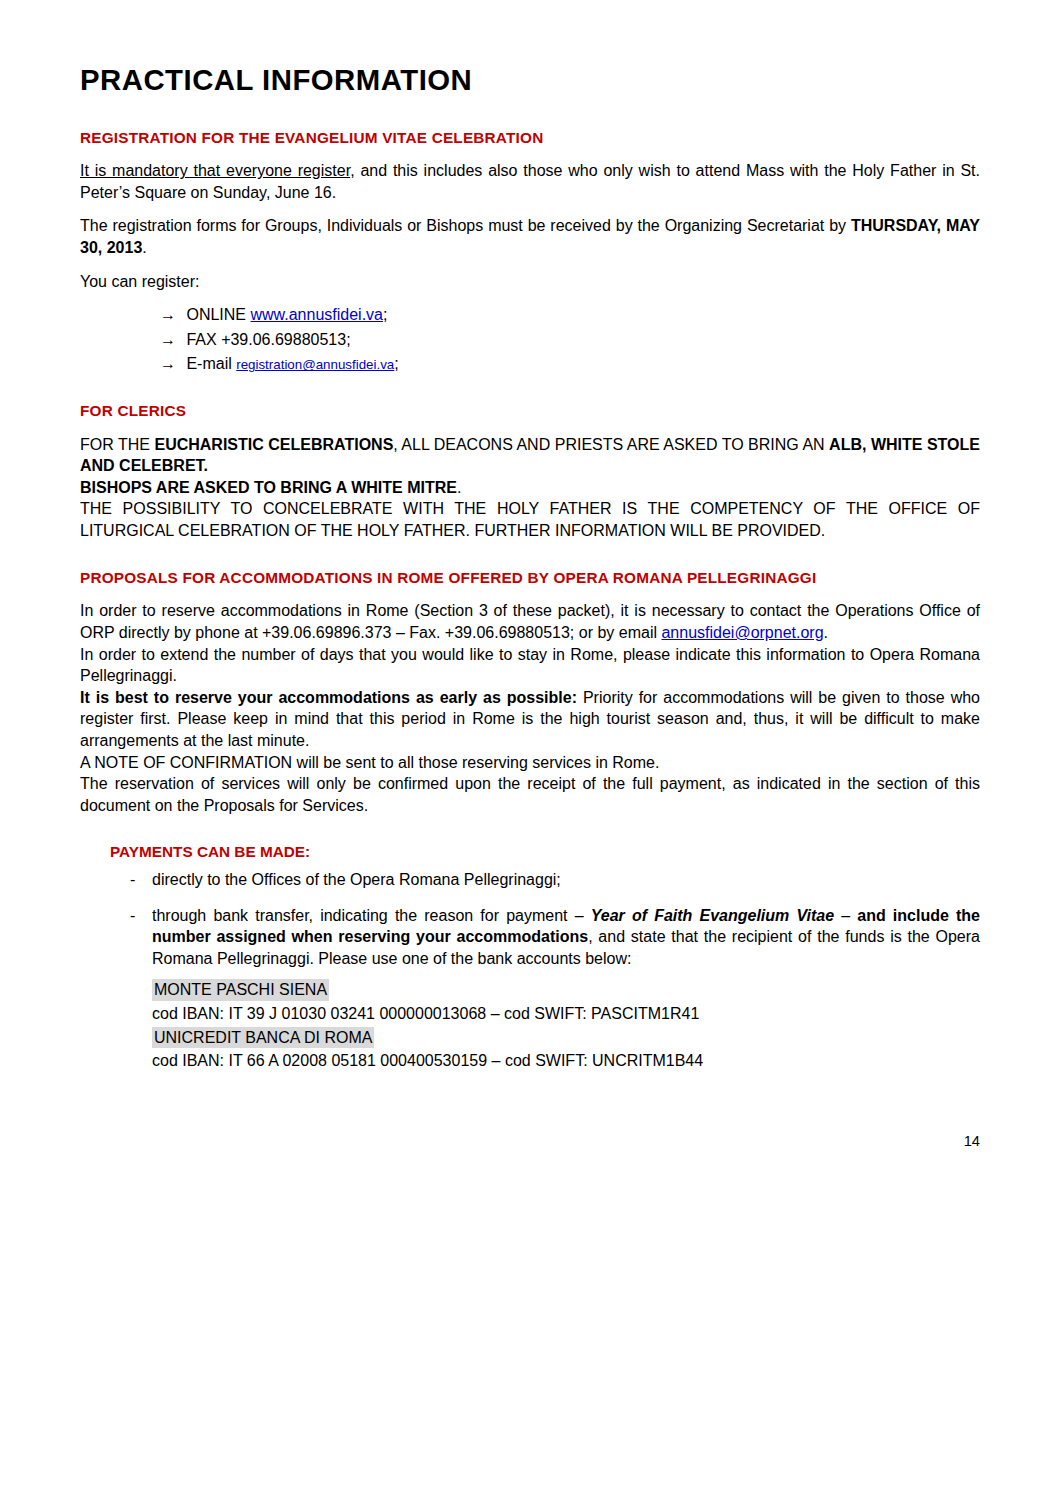PRACTICAL INFORMATION
REGISTRATION FOR THE EVANGELIUM VITAE CELEBRATION
It is mandatory that everyone register, and this includes also those who only wish to attend Mass with the Holy Father in St. Peter’s Square on Sunday, June 16.
The registration forms for Groups, Individuals or Bishops must be received by the Organizing Secretariat by THURSDAY, MAY 30, 2013.
You can register:
→ ONLINE www.annusfidei.va;
→ FAX +39.06.69880513;
→ E-mail registration@annusfidei.va;
FOR CLERICS
FOR THE EUCHARISTIC CELEBRATIONS, ALL DEACONS AND PRIESTS ARE ASKED TO BRING AN ALB, WHITE STOLE AND CELEBRET.
BISHOPS ARE ASKED TO BRING A WHITE MITRE.
THE POSSIBILITY TO CONCELEBRATE WITH THE HOLY FATHER IS THE COMPETENCY OF THE OFFICE OF LITURGICAL CELEBRATION OF THE HOLY FATHER. FURTHER INFORMATION WILL BE PROVIDED.
PROPOSALS FOR ACCOMMODATIONS IN ROME OFFERED BY OPERA ROMANA PELLEGRINAGGI
In order to reserve accommodations in Rome (Section 3 of these packet), it is necessary to contact the Operations Office of ORP directly by phone at +39.06.69896.373 – Fax. +39.06.69880513; or by email annusfidei@orpnet.org.
In order to extend the number of days that you would like to stay in Rome, please indicate this information to Opera Romana Pellegrinaggi.
It is best to reserve your accommodations as early as possible: Priority for accommodations will be given to those who register first. Please keep in mind that this period in Rome is the high tourist season and, thus, it will be difficult to make arrangements at the last minute.
A NOTE OF CONFIRMATION will be sent to all those reserving services in Rome.
The reservation of services will only be confirmed upon the receipt of the full payment, as indicated in the section of this document on the Proposals for Services.
PAYMENTS CAN BE MADE:
directly to the Offices of the Opera Romana Pellegrinaggi;
through bank transfer, indicating the reason for payment – Year of Faith Evangelium Vitae – and include the number assigned when reserving your accommodations, and state that the recipient of the funds is the Opera Romana Pellegrinaggi. Please use one of the bank accounts below:
MONTE PASCHI SIENA
cod IBAN: IT 39 J 01030 03241 000000013068 – cod SWIFT: PASCITM1R41
UNICREDIT BANCA DI ROMA
cod IBAN: IT 66 A 02008 05181 000400530159 – cod SWIFT: UNCRITM1B44
14